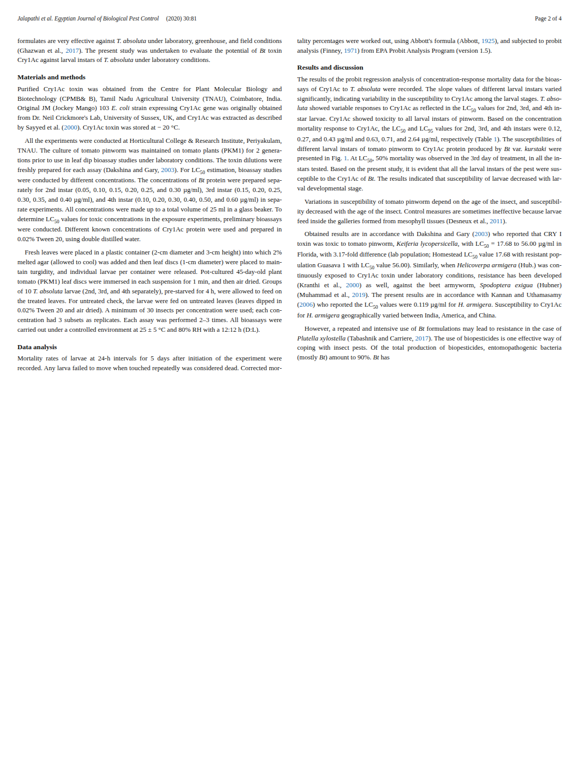Jalapathi et al. Egyptian Journal of Biological Pest Control (2020) 30:81
Page 2 of 4
formulates are very effective against T. absoluta under laboratory, greenhouse, and field conditions (Ghazwan et al., 2017). The present study was undertaken to evaluate the potential of Bt toxin Cry1Ac against larval instars of T. absoluta under laboratory conditions.
Materials and methods
Purified Cry1Ac toxin was obtained from the Centre for Plant Molecular Biology and Biotechnology (CPMB& B), Tamil Nadu Agricultural University (TNAU), Coimbatore, India. Original JM (Jockey Mango) 103 E. coli strain expressing Cry1Ac gene was originally obtained from Dr. Neil Crickmore's Lab, University of Sussex, UK, and Cry1Ac was extracted as described by Sayyed et al. (2000). Cry1Ac toxin was stored at − 20 °C.
All the experiments were conducted at Horticultural College & Research Institute, Periyakulam, TNAU. The culture of tomato pinworm was maintained on tomato plants (PKM1) for 2 generations prior to use in leaf dip bioassay studies under laboratory conditions. The toxin dilutions were freshly prepared for each assay (Dakshina and Gary, 2003). For LC50 estimation, bioassay studies were conducted by different concentrations. The concentrations of Bt protein were prepared separately for 2nd instar (0.05, 0.10, 0.15, 0.20, 0.25, and 0.30 µg/ml), 3rd instar (0.15, 0.20, 0.25, 0.30, 0.35, and 0.40 µg/ml), and 4th instar (0.10, 0.20, 0.30, 0.40, 0.50, and 0.60 µg/ml) in separate experiments. All concentrations were made up to a total volume of 25 ml in a glass beaker. To determine LC50 values for toxic concentrations in the exposure experiments, preliminary bioassays were conducted. Different known concentrations of Cry1Ac protein were used and prepared in 0.02% Tween 20, using double distilled water.
Fresh leaves were placed in a plastic container (2-cm diameter and 3-cm height) into which 2% melted agar (allowed to cool) was added and then leaf discs (1-cm diameter) were placed to maintain turgidity, and individual larvae per container were released. Pot-cultured 45-day-old plant tomato (PKM1) leaf discs were immersed in each suspension for 1 min, and then air dried. Groups of 10 T. absoluta larvae (2nd, 3rd, and 4th separately), pre-starved for 4 h, were allowed to feed on the treated leaves. For untreated check, the larvae were fed on untreated leaves (leaves dipped in 0.02% Tween 20 and air dried). A minimum of 30 insects per concentration were used; each concentration had 3 subsets as replicates. Each assay was performed 2–3 times. All bioassays were carried out under a controlled environment at 25 ± 5 °C and 80% RH with a 12:12 h (D:L).
Data analysis
Mortality rates of larvae at 24-h intervals for 5 days after initiation of the experiment were recorded. Any larva failed to move when touched repeatedly was considered dead. Corrected mortality percentages were worked out, using Abbott's formula (Abbott, 1925), and subjected to probit analysis (Finney, 1971) from EPA Probit Analysis Program (version 1.5).
Results and discussion
The results of the probit regression analysis of concentration-response mortality data for the bioassays of Cry1Ac to T. absoluta were recorded. The slope values of different larval instars varied significantly, indicating variability in the susceptibility to Cry1Ac among the larval stages. T. absoluta showed variable responses to Cry1Ac as reflected in the LC50 values for 2nd, 3rd, and 4th instar larvae. Cry1Ac showed toxicity to all larval instars of pinworm. Based on the concentration mortality response to Cry1Ac, the LC50 and LC95 values for 2nd, 3rd, and 4th instars were 0.12, 0.27, and 0.43 µg/ml and 0.63, 0.71, and 2.64 µg/ml, respectively (Table 1). The susceptibilities of different larval instars of tomato pinworm to Cry1Ac protein produced by Bt var. kurstaki were presented in Fig. 1. At LC50, 50% mortality was observed in the 3rd day of treatment, in all the instars tested. Based on the present study, it is evident that all the larval instars of the pest were susceptible to the Cry1Ac of Bt. The results indicated that susceptibility of larvae decreased with larval developmental stage.
Variations in susceptibility of tomato pinworm depend on the age of the insect, and susceptibility decreased with the age of the insect. Control measures are sometimes ineffective because larvae feed inside the galleries formed from mesophyll tissues (Desneux et al., 2011).
Obtained results are in accordance with Dakshina and Gary (2003) who reported that CRY I toxin was toxic to tomato pinworm, Keiferia lycopersicella, with LC50 = 17.68 to 56.00 µg/ml in Florida, with 3.17-fold difference (lab population; Homestead LC50 value 17.68 with resistant population Guasava 1 with LC50 value 56.00). Similarly, when Helicoverpa armigera (Hub.) was continuously exposed to Cry1Ac toxin under laboratory conditions, resistance has been developed (Kranthi et al., 2000) as well, against the beet armyworm, Spodoptera exigua (Hubner) (Muhammad et al., 2019). The present results are in accordance with Kannan and Uthamasamy (2006) who reported the LC50 values were 0.119 µg/ml for H. armigera. Susceptibility to Cry1Ac for H. armigera geographically varied between India, America, and China.
However, a repeated and intensive use of Bt formulations may lead to resistance in the case of Plutella xylostella (Tabashnik and Carriere, 2017). The use of biopesticides is one effective way of coping with insect pests. Of the total production of biopesticides, entomopathogenic bacteria (mostly Bt) amount to 90%. Bt has